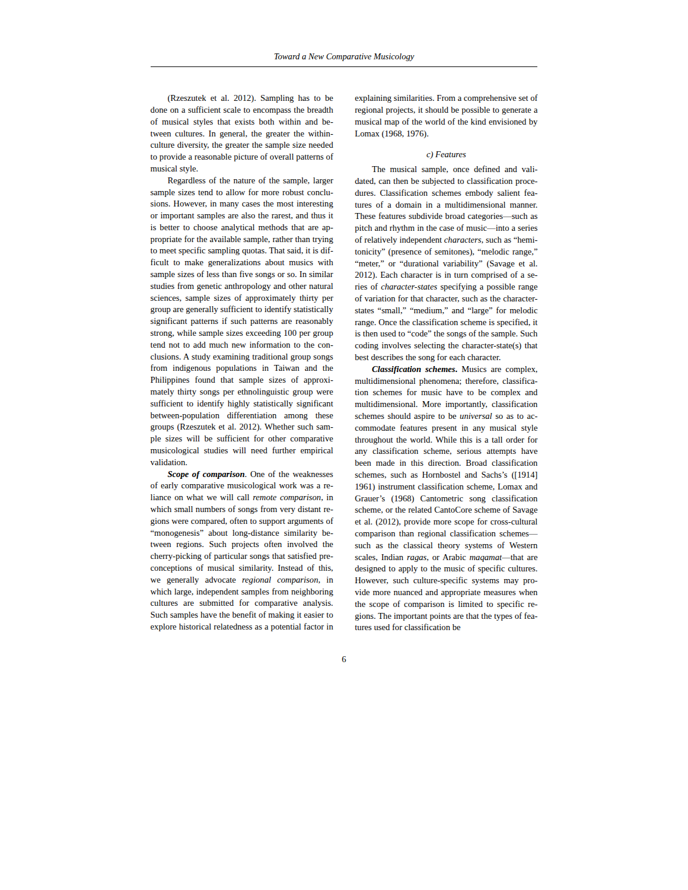Toward a New Comparative Musicology
(Rzeszutek et al. 2012). Sampling has to be done on a sufficient scale to encompass the breadth of musical styles that exists both within and between cultures. In general, the greater the within-culture diversity, the greater the sample size needed to provide a reasonable picture of overall patterns of musical style.
Regardless of the nature of the sample, larger sample sizes tend to allow for more robust conclusions. However, in many cases the most interesting or important samples are also the rarest, and thus it is better to choose analytical methods that are appropriate for the available sample, rather than trying to meet specific sampling quotas. That said, it is difficult to make generalizations about musics with sample sizes of less than five songs or so. In similar studies from genetic anthropology and other natural sciences, sample sizes of approximately thirty per group are generally sufficient to identify statistically significant patterns if such patterns are reasonably strong, while sample sizes exceeding 100 per group tend not to add much new information to the conclusions. A study examining traditional group songs from indigenous populations in Taiwan and the Philippines found that sample sizes of approximately thirty songs per ethnolinguistic group were sufficient to identify highly statistically significant between-population differentiation among these groups (Rzeszutek et al. 2012). Whether such sample sizes will be sufficient for other comparative musicological studies will need further empirical validation.
Scope of comparison. One of the weaknesses of early comparative musicological work was a reliance on what we will call remote comparison, in which small numbers of songs from very distant regions were compared, often to support arguments of “monogenesis” about long-distance similarity between regions. Such projects often involved the cherry-picking of particular songs that satisfied preconceptions of musical similarity. Instead of this, we generally advocate regional comparison, in which large, independent samples from neighboring cultures are submitted for comparative analysis. Such samples have the benefit of making it easier to explore historical relatedness as a potential factor in explaining similarities. From a comprehensive set of regional projects, it should be possible to generate a musical map of the world of the kind envisioned by Lomax (1968, 1976).
c) Features
The musical sample, once defined and validated, can then be subjected to classification procedures. Classification schemes embody salient features of a domain in a multidimensional manner. These features subdivide broad categories—such as pitch and rhythm in the case of music—into a series of relatively independent characters, such as “hemitonicity” (presence of semitones), “melodic range,” “meter,” or “durational variability” (Savage et al. 2012). Each character is in turn comprised of a series of character-states specifying a possible range of variation for that character, such as the character-states “small,” “medium,” and “large” for melodic range. Once the classification scheme is specified, it is then used to “code” the songs of the sample. Such coding involves selecting the character-state(s) that best describes the song for each character.
Classification schemes. Musics are complex, multidimensional phenomena; therefore, classification schemes for music have to be complex and multidimensional. More importantly, classification schemes should aspire to be universal so as to accommodate features present in any musical style throughout the world. While this is a tall order for any classification scheme, serious attempts have been made in this direction. Broad classification schemes, such as Hornbostel and Sachs’s ([1914] 1961) instrument classification scheme, Lomax and Grauer’s (1968) Cantometric song classification scheme, or the related CantoCore scheme of Savage et al. (2012), provide more scope for cross-cultural comparison than regional classification schemes—such as the classical theory systems of Western scales, Indian ragas, or Arabic maqamat—that are designed to apply to the music of specific cultures. However, such culture-specific systems may provide more nuanced and appropriate measures when the scope of comparison is limited to specific regions. The important points are that the types of features used for classification be
6